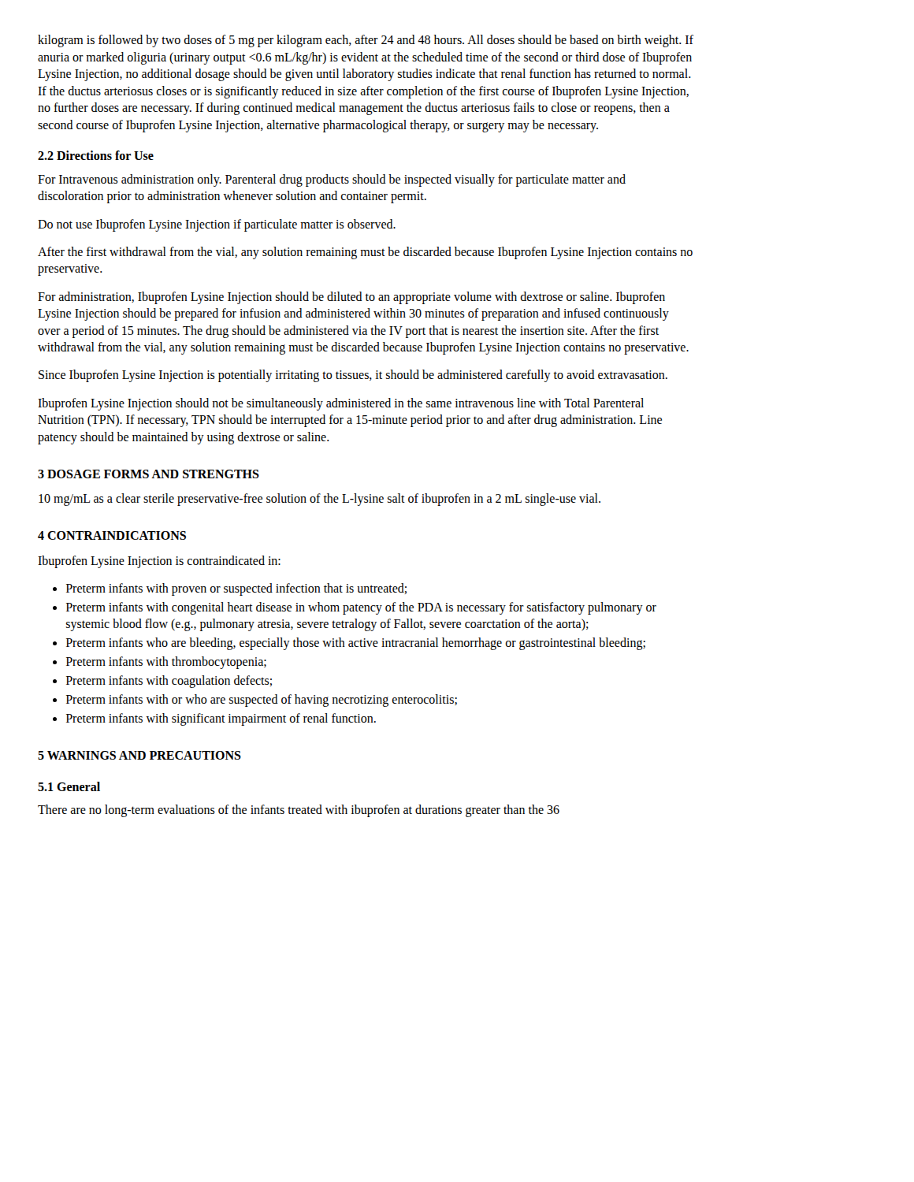kilogram is followed by two doses of 5 mg per kilogram each, after 24 and 48 hours. All doses should be based on birth weight. If anuria or marked oliguria (urinary output <0.6 mL/kg/hr) is evident at the scheduled time of the second or third dose of Ibuprofen Lysine Injection, no additional dosage should be given until laboratory studies indicate that renal function has returned to normal. If the ductus arteriosus closes or is significantly reduced in size after completion of the first course of Ibuprofen Lysine Injection, no further doses are necessary. If during continued medical management the ductus arteriosus fails to close or reopens, then a second course of Ibuprofen Lysine Injection, alternative pharmacological therapy, or surgery may be necessary.
2.2 Directions for Use
For Intravenous administration only. Parenteral drug products should be inspected visually for particulate matter and discoloration prior to administration whenever solution and container permit.
Do not use Ibuprofen Lysine Injection if particulate matter is observed.
After the first withdrawal from the vial, any solution remaining must be discarded because Ibuprofen Lysine Injection contains no preservative.
For administration, Ibuprofen Lysine Injection should be diluted to an appropriate volume with dextrose or saline. Ibuprofen Lysine Injection should be prepared for infusion and administered within 30 minutes of preparation and infused continuously over a period of 15 minutes. The drug should be administered via the IV port that is nearest the insertion site. After the first withdrawal from the vial, any solution remaining must be discarded because Ibuprofen Lysine Injection contains no preservative.
Since Ibuprofen Lysine Injection is potentially irritating to tissues, it should be administered carefully to avoid extravasation.
Ibuprofen Lysine Injection should not be simultaneously administered in the same intravenous line with Total Parenteral Nutrition (TPN). If necessary, TPN should be interrupted for a 15-minute period prior to and after drug administration. Line patency should be maintained by using dextrose or saline.
3 DOSAGE FORMS AND STRENGTHS
10 mg/mL as a clear sterile preservative-free solution of the L-lysine salt of ibuprofen in a 2 mL single-use vial.
4 CONTRAINDICATIONS
Ibuprofen Lysine Injection is contraindicated in:
Preterm infants with proven or suspected infection that is untreated;
Preterm infants with congenital heart disease in whom patency of the PDA is necessary for satisfactory pulmonary or systemic blood flow (e.g., pulmonary atresia, severe tetralogy of Fallot, severe coarctation of the aorta);
Preterm infants who are bleeding, especially those with active intracranial hemorrhage or gastrointestinal bleeding;
Preterm infants with thrombocytopenia;
Preterm infants with coagulation defects;
Preterm infants with or who are suspected of having necrotizing enterocolitis;
Preterm infants with significant impairment of renal function.
5 WARNINGS AND PRECAUTIONS
5.1 General
There are no long-term evaluations of the infants treated with ibuprofen at durations greater than the 36